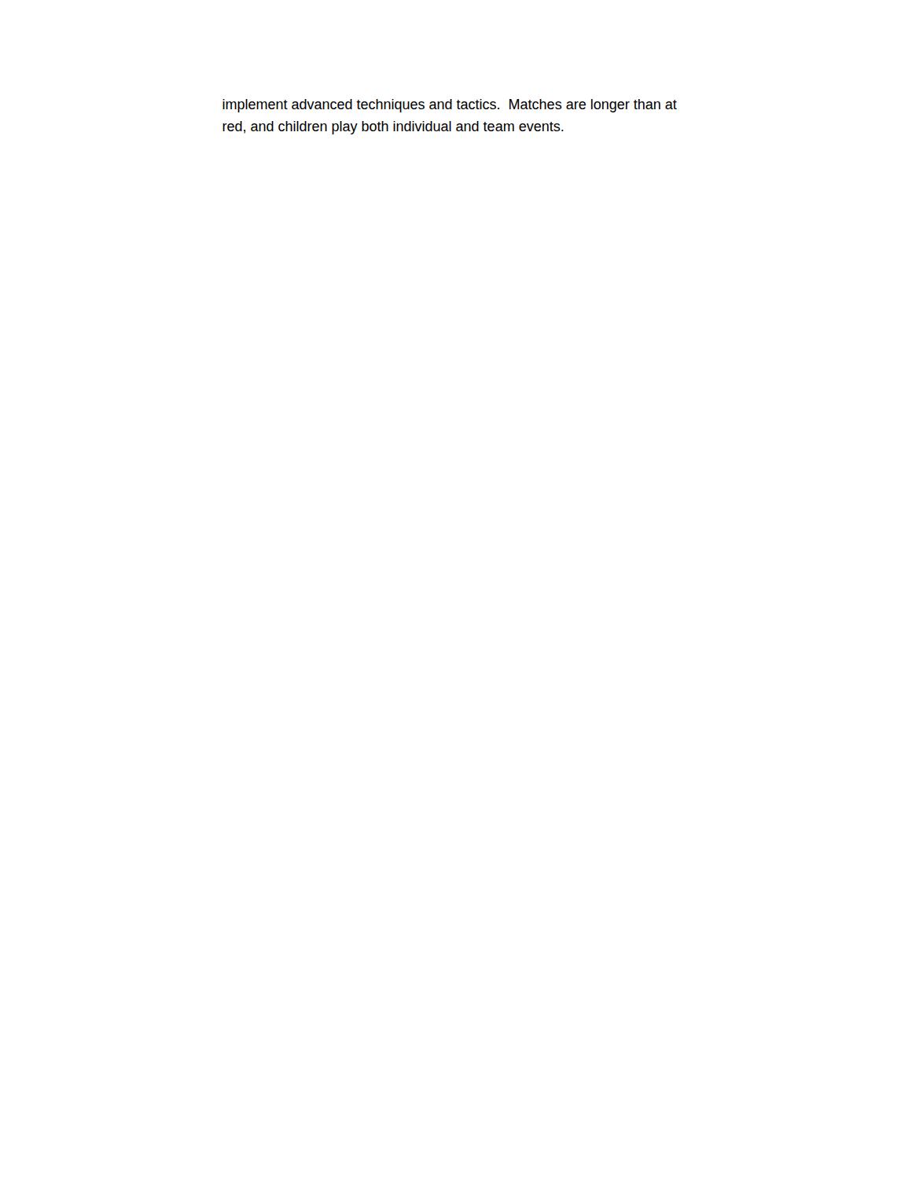implement advanced techniques and tactics. Matches are longer than at red, and children play both individual and team events.